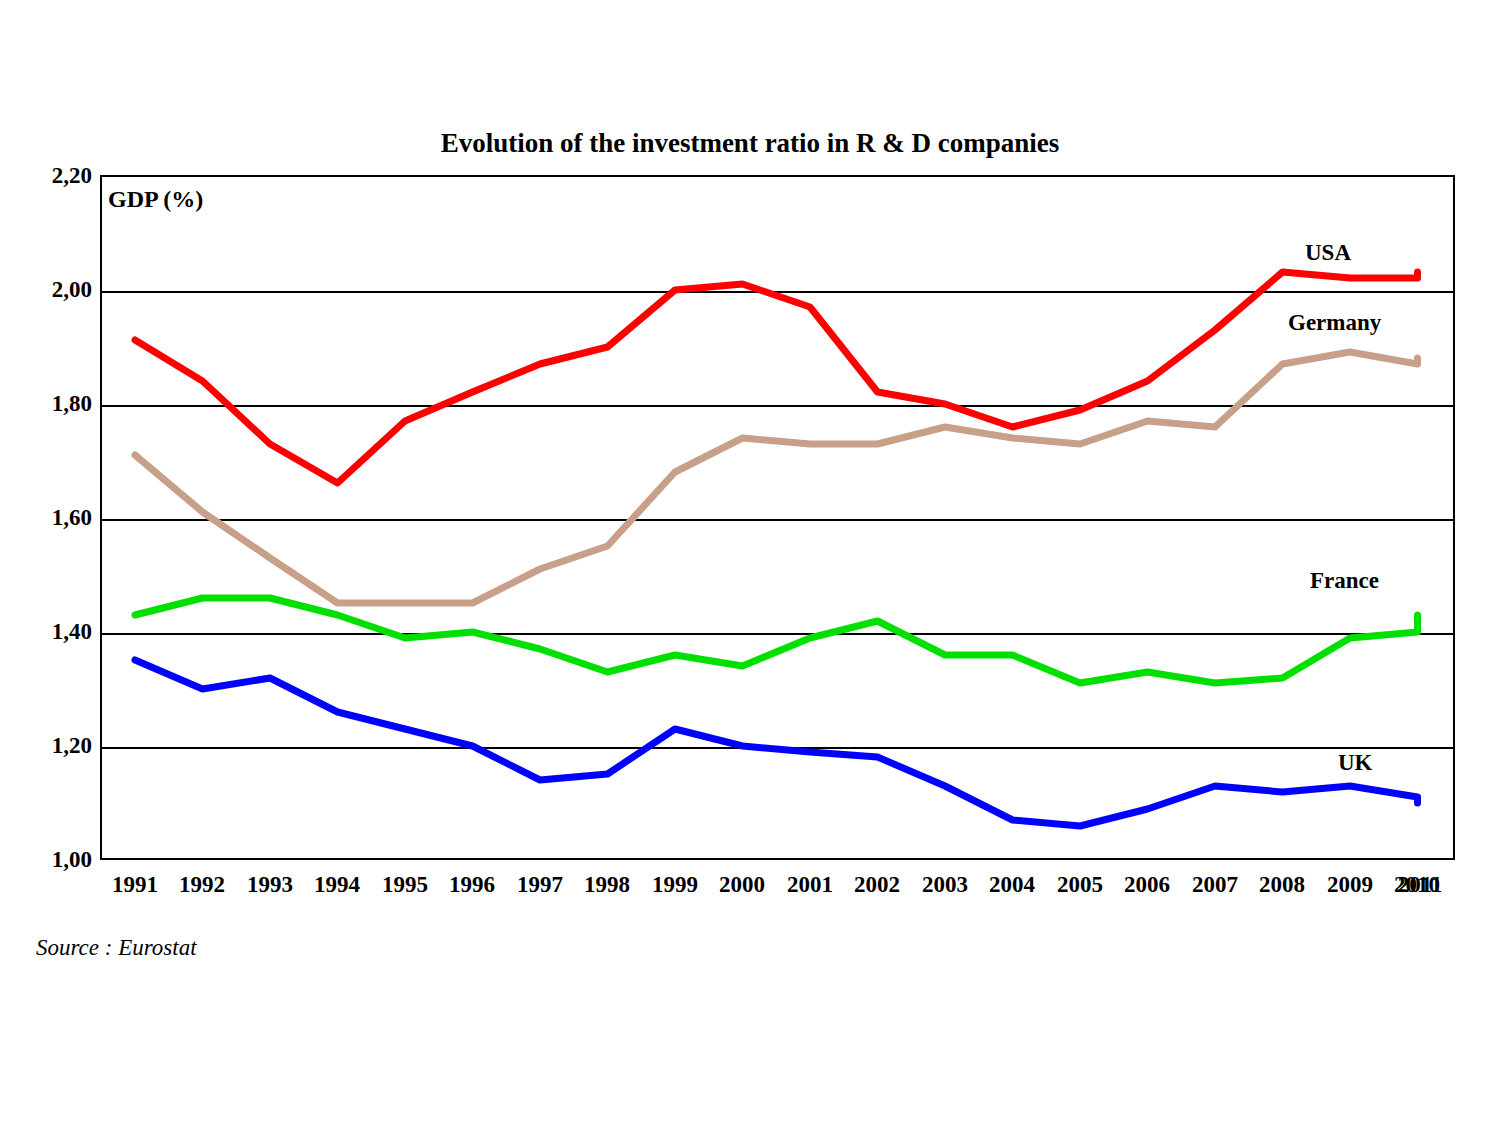Evolution of the investment ratio in R & D companies
GDP (%)
2,20
2,00
1,80
1,60
1,40
1,20
1,00
1991
1992
1993
1994
1995
1996
1997
1998
1999
2000
2001
2002
2003
2004
2005
2006
2007
2008
2009
2010
2011
USA
Germany
France
UK
Source : Eurostat